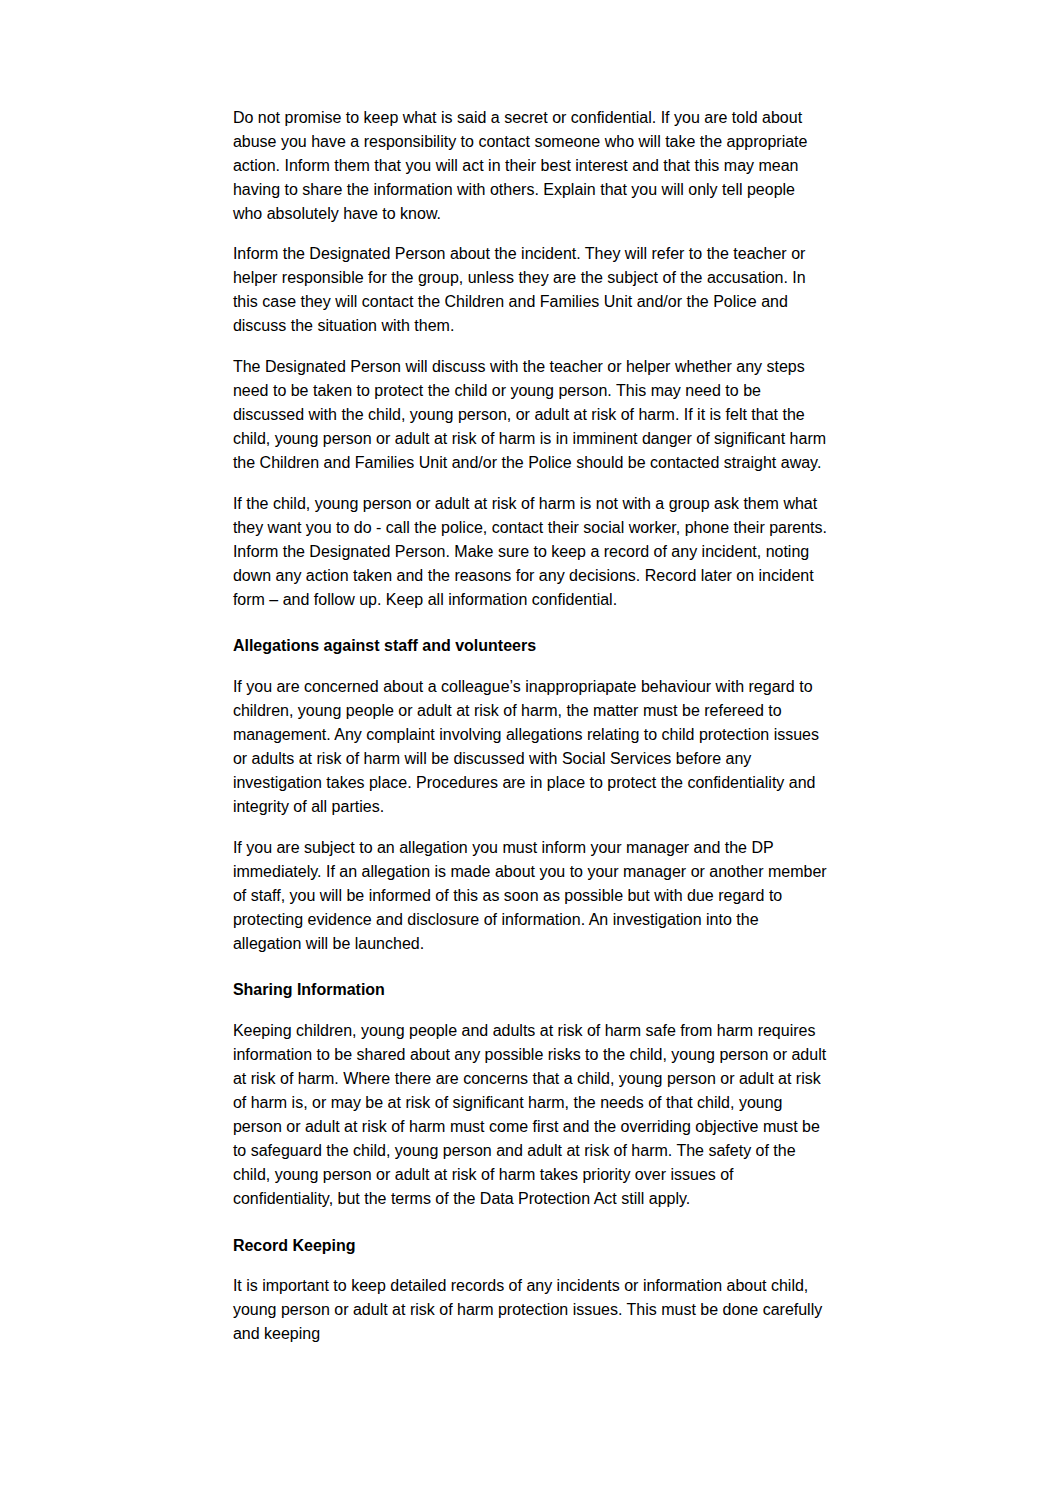Do not promise to keep what is said a secret or confidential. If you are told about abuse you have a responsibility to contact someone who will take the appropriate action. Inform them that you will act in their best interest and that this may mean having to share the information with others. Explain that you will only tell people who absolutely have to know.
Inform the Designated Person about the incident. They will refer to the teacher or helper responsible for the group, unless they are the subject of the accusation. In this case they will contact the Children and Families Unit and/or the Police and discuss the situation with them.
The Designated Person will discuss with the teacher or helper whether any steps need to be taken to protect the child or young person. This may need to be discussed with the child, young person, or adult at risk of harm. If it is felt that the child, young person or adult at risk of harm is in imminent danger of significant harm the Children and Families Unit and/or the Police should be contacted straight away.
If the child, young person or adult at risk of harm is not with a group ask them what they want you to do - call the police, contact their social worker, phone their parents. Inform the Designated Person. Make sure to keep a record of any incident, noting down any action taken and the reasons for any decisions. Record later on incident form – and follow up. Keep all information confidential.
Allegations against staff and volunteers
If you are concerned about a colleague’s inappropriapate behaviour with regard to children, young people or adult at risk of harm, the matter must be refereed to management. Any complaint involving allegations relating to child protection issues or adults at risk of harm will be discussed with Social Services before any investigation takes place. Procedures are in place to protect the confidentiality and integrity of all parties.
If you are subject to an allegation you must inform your manager and the DP immediately. If an allegation is made about you to your manager or another member of staff, you will be informed of this as soon as possible but with due regard to protecting evidence and disclosure of information. An investigation into the allegation will be launched.
Sharing Information
Keeping children, young people and adults at risk of harm safe from harm requires information to be shared about any possible risks to the child, young person or adult at risk of harm. Where there are concerns that a child, young person or adult at risk of harm is, or may be at risk of significant harm, the needs of that child, young person or adult at risk of harm must come first and the overriding objective must be to safeguard the child, young person and adult at risk of harm. The safety of the child, young person or adult at risk of harm takes priority over issues of confidentiality, but the terms of the Data Protection Act still apply.
Record Keeping
It is important to keep detailed records of any incidents or information about child, young person or adult at risk of harm protection issues. This must be done carefully and keeping